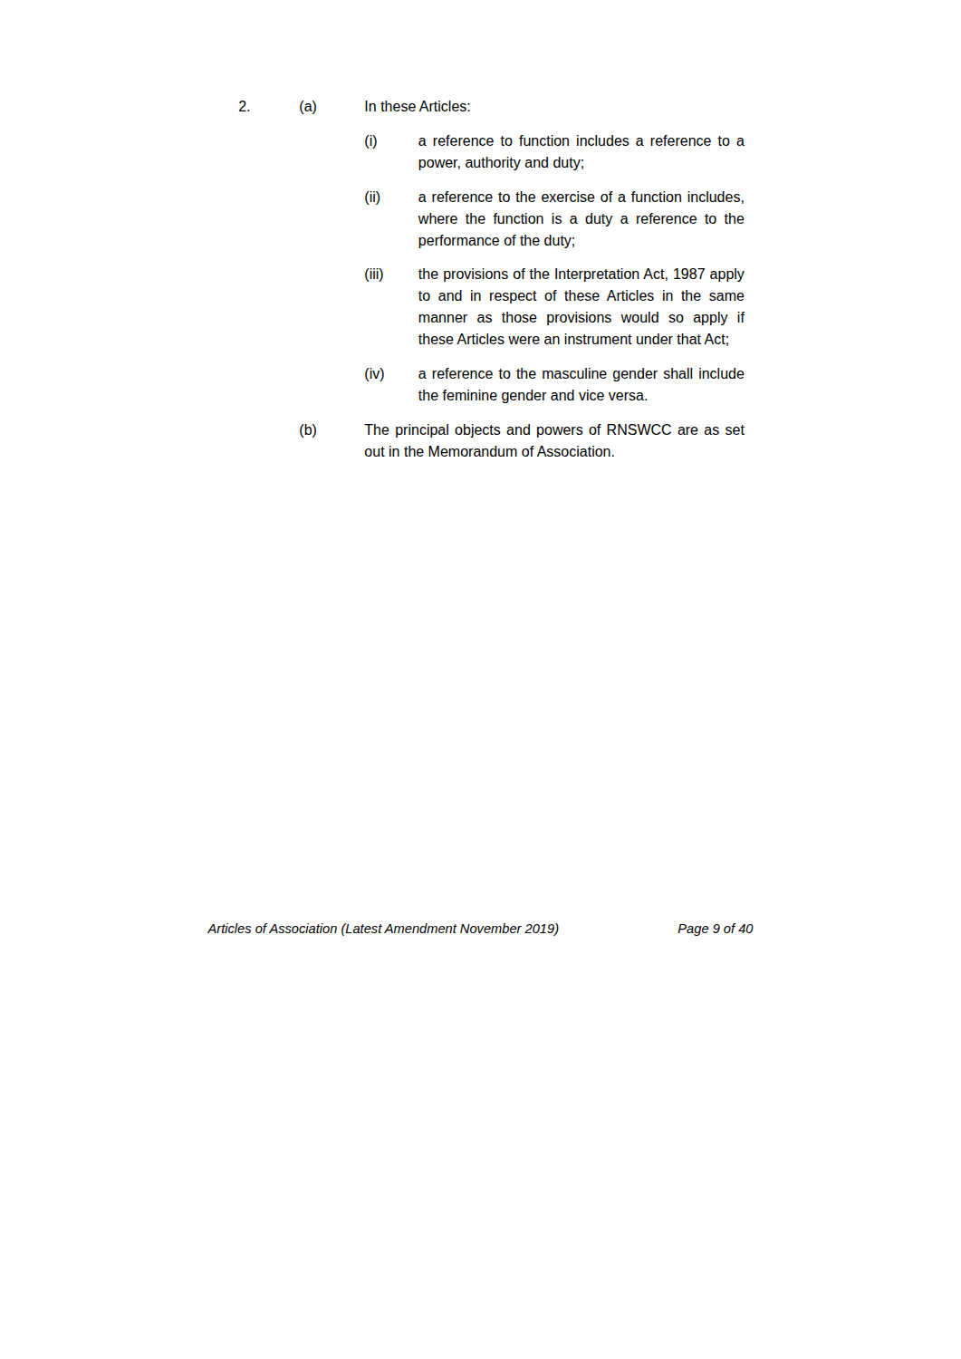2.
(a)
In these Articles:
(i)
a reference to function includes a reference to a power, authority and duty;
(ii)
a reference to the exercise of a function includes, where the function is a duty a reference to the performance of the duty;
(iii)
the provisions of the Interpretation Act, 1987 apply to and in respect of these Articles in the same manner as those provisions would so apply if these Articles were an instrument under that Act;
(iv)
a reference to the masculine gender shall include the feminine gender and vice versa.
(b)
The principal objects and powers of RNSWCC are as set out in the Memorandum of Association.
Articles of Association (Latest Amendment November 2019)
Page 9 of 40